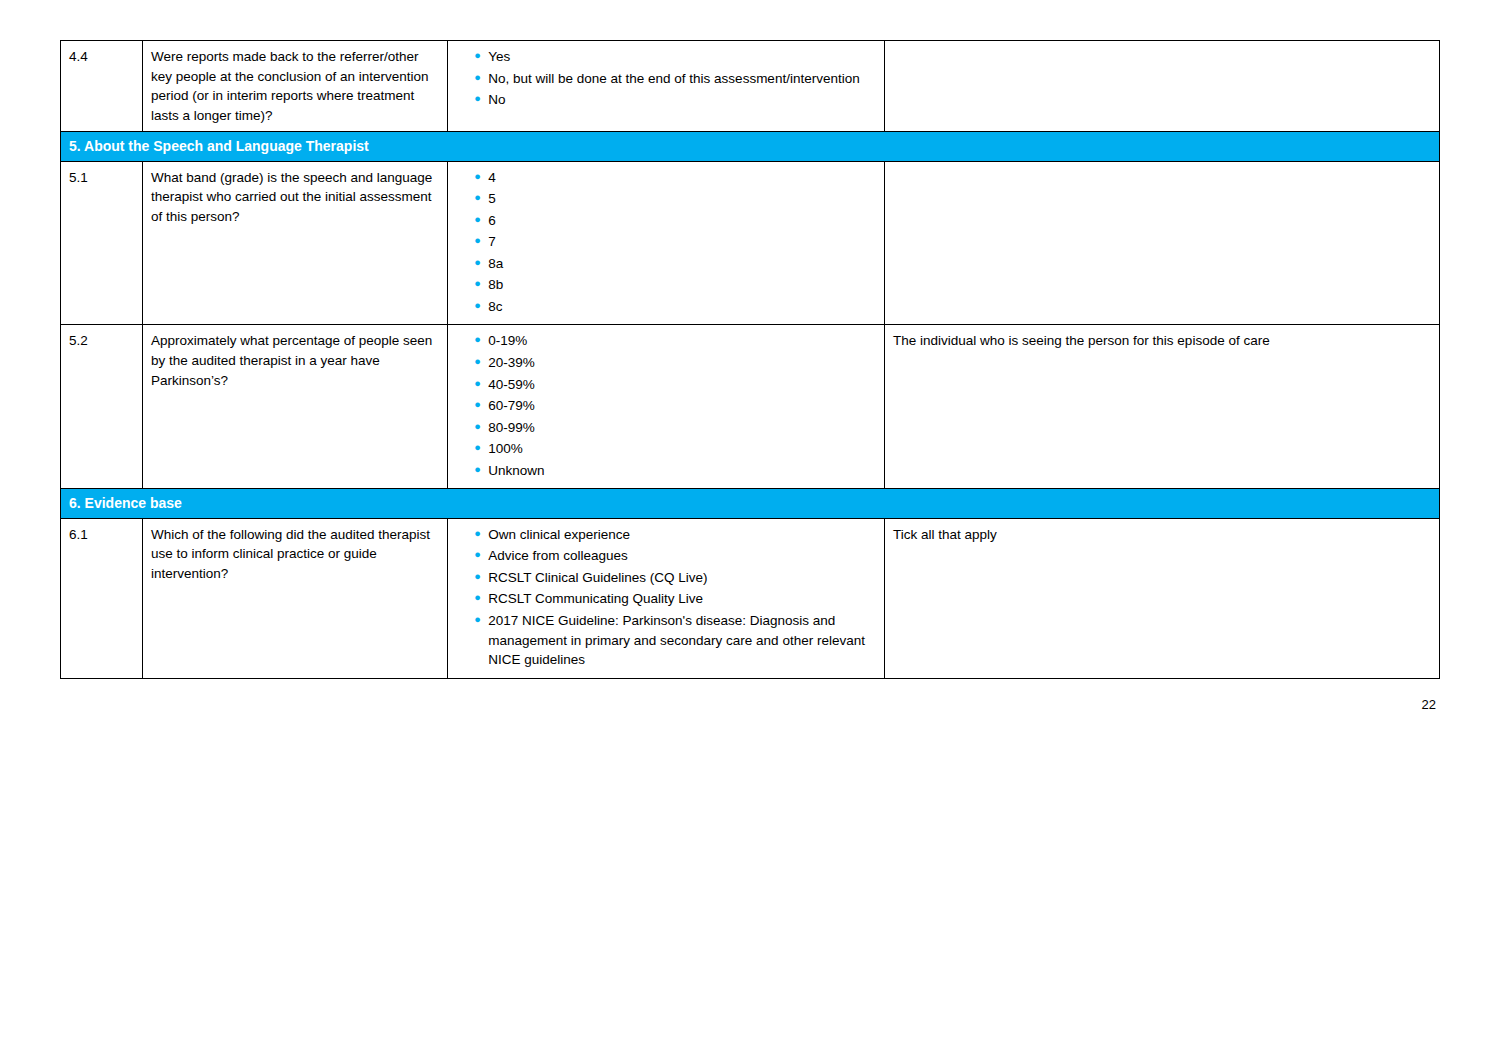| 4.4 | Were reports made back to the referrer/other key people at the conclusion of an intervention period (or in interim reports where treatment lasts a longer time)? | Yes No, but will be done at the end of this assessment/intervention No | |
| 5. About the Speech and Language Therapist |
| 5.1 | What band (grade) is the speech and language therapist who carried out the initial assessment of this person? | 4 5 6 7 8a 8b 8c | |
| 5.2 | Approximately what percentage of people seen by the audited therapist in a year have Parkinson’s? | 0-19% 20-39% 40-59% 60-79% 80-99% 100% Unknown | The individual who is seeing the person for this episode of care |
| 6. Evidence base |
| 6.1 | Which of the following did the audited therapist use to inform clinical practice or guide intervention? | Own clinical experience Advice from colleagues RCSLT Clinical Guidelines (CQ Live) RCSLT Communicating Quality Live 2017 NICE Guideline: Parkinson's disease: Diagnosis and management in primary and secondary care and other relevant NICE guidelines | Tick all that apply |
22